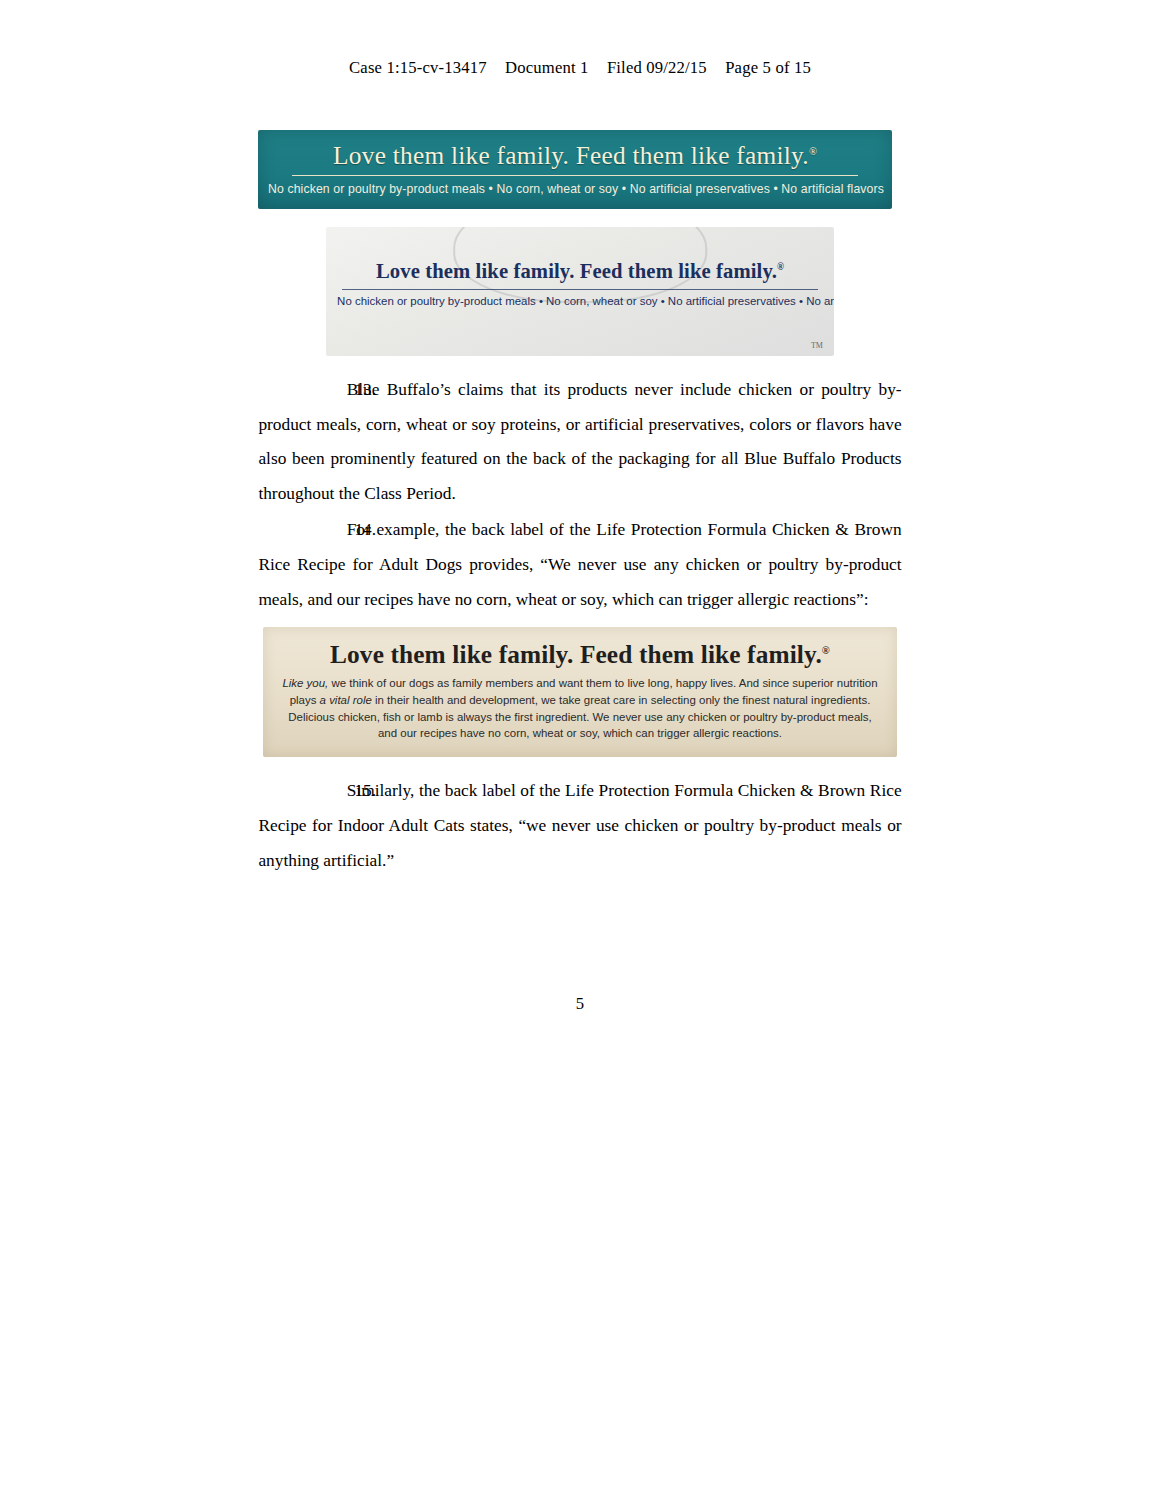Case 1:15-cv-13417 Document 1 Filed 09/22/15 Page 5 of 15
Love them like family. Feed them like family.®
No chicken or poultry by-product meals • No corn, wheat or soy • No artificial preservatives • No artificial flavors
Love them like family. Feed them like family.®
No chicken or poultry by-product meals • No corn, wheat or soy • No artificial preservatives • No artificial flavors
TM
13. Blue Buffalo’s claims that its products never include chicken or poultry by-product meals, corn, wheat or soy proteins, or artificial preservatives, colors or flavors have also been prominently featured on the back of the packaging for all Blue Buffalo Products throughout the Class Period.
14. For example, the back label of the Life Protection Formula Chicken & Brown Rice Recipe for Adult Dogs provides, “We never use any chicken or poultry by-product meals, and our recipes have no corn, wheat or soy, which can trigger allergic reactions”:
Love them like family. Feed them like family.®
Like you, we think of our dogs as family members and want them to live long, happy lives. And since superior nutrition plays a vital role in their health and development, we take great care in selecting only the finest natural ingredients. Delicious chicken, fish or lamb is always the first ingredient. We never use any chicken or poultry by-product meals, and our recipes have no corn, wheat or soy, which can trigger allergic reactions.
15. Similarly, the back label of the Life Protection Formula Chicken & Brown Rice Recipe for Indoor Adult Cats states, “we never use chicken or poultry by-product meals or anything artificial.”
5